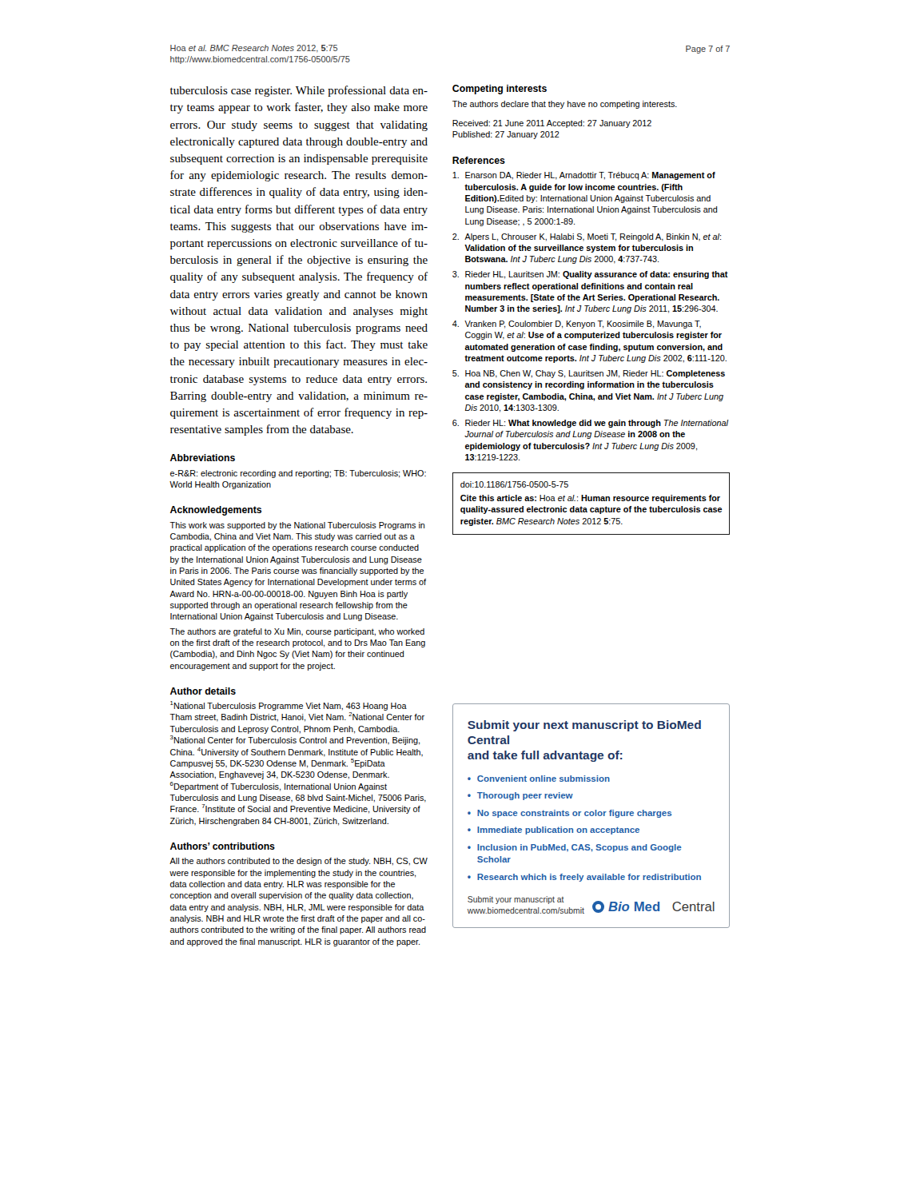Hoa et al. BMC Research Notes 2012, 5:75
http://www.biomedcentral.com/1756-0500/5/75
Page 7 of 7
tuberculosis case register. While professional data entry teams appear to work faster, they also make more errors. Our study seems to suggest that validating electronically captured data through double-entry and subsequent correction is an indispensable prerequisite for any epidemiologic research. The results demonstrate differences in quality of data entry, using identical data entry forms but different types of data entry teams. This suggests that our observations have important repercussions on electronic surveillance of tuberculosis in general if the objective is ensuring the quality of any subsequent analysis. The frequency of data entry errors varies greatly and cannot be known without actual data validation and analyses might thus be wrong. National tuberculosis programs need to pay special attention to this fact. They must take the necessary inbuilt precautionary measures in electronic database systems to reduce data entry errors. Barring double-entry and validation, a minimum requirement is ascertainment of error frequency in representative samples from the database.
Abbreviations
e-R&R: electronic recording and reporting; TB: Tuberculosis; WHO: World Health Organization
Acknowledgements
This work was supported by the National Tuberculosis Programs in Cambodia, China and Viet Nam. This study was carried out as a practical application of the operations research course conducted by the International Union Against Tuberculosis and Lung Disease in Paris in 2006. The Paris course was financially supported by the United States Agency for International Development under terms of Award No. HRN-a-00-00-00018-00. Nguyen Binh Hoa is partly supported through an operational research fellowship from the International Union Against Tuberculosis and Lung Disease.
The authors are grateful to Xu Min, course participant, who worked on the first draft of the research protocol, and to Drs Mao Tan Eang (Cambodia), and Dinh Ngoc Sy (Viet Nam) for their continued encouragement and support for the project.
Author details
1National Tuberculosis Programme Viet Nam, 463 Hoang Hoa Tham street, Badinh District, Hanoi, Viet Nam. 2National Center for Tuberculosis and Leprosy Control, Phnom Penh, Cambodia. 3National Center for Tuberculosis Control and Prevention, Beijing, China. 4University of Southern Denmark, Institute of Public Health, Campusvej 55, DK-5230 Odense M, Denmark. 5EpiData Association, Enghavevej 34, DK-5230 Odense, Denmark. 6Department of Tuberculosis, International Union Against Tuberculosis and Lung Disease, 68 blvd Saint-Michel, 75006 Paris, France. 7Institute of Social and Preventive Medicine, University of Zürich, Hirschengraben 84 CH-8001, Zürich, Switzerland.
Authors’ contributions
All the authors contributed to the design of the study. NBH, CS, CW were responsible for the implementing the study in the countries, data collection and data entry. HLR was responsible for the conception and overall supervision of the quality data collection, data entry and analysis. NBH, HLR, JML were responsible for data analysis. NBH and HLR wrote the first draft of the paper and all co-authors contributed to the writing of the final paper. All authors read and approved the final manuscript. HLR is guarantor of the paper.
Competing interests
The authors declare that they have no competing interests.
Received: 21 June 2011 Accepted: 27 January 2012
Published: 27 January 2012
References
1. Enarson DA, Rieder HL, Arnadottir T, Trébucq A: Management of tuberculosis. A guide for low income countries. (Fifth Edition). Edited by: International Union Against Tuberculosis and Lung Disease. Paris: International Union Against Tuberculosis and Lung Disease; , 5 2000:1-89.
2. Alpers L, Chrouser K, Halabi S, Moeti T, Reingold A, Binkin N, et al: Validation of the surveillance system for tuberculosis in Botswana. Int J Tuberc Lung Dis 2000, 4:737-743.
3. Rieder HL, Lauritsen JM: Quality assurance of data: ensuring that numbers reflect operational definitions and contain real measurements. [State of the Art Series. Operational Research. Number 3 in the series]. Int J Tuberc Lung Dis 2011, 15:296-304.
4. Vranken P, Coulombier D, Kenyon T, Koosimile B, Mavunga T, Coggin W, et al: Use of a computerized tuberculosis register for automated generation of case finding, sputum conversion, and treatment outcome reports. Int J Tuberc Lung Dis 2002, 6:111-120.
5. Hoa NB, Chen W, Chay S, Lauritsen JM, Rieder HL: Completeness and consistency in recording information in the tuberculosis case register, Cambodia, China, and Viet Nam. Int J Tuberc Lung Dis 2010, 14:1303-1309.
6. Rieder HL: What knowledge did we gain through The International Journal of Tuberculosis and Lung Disease in 2008 on the epidemiology of tuberculosis? Int J Tuberc Lung Dis 2009, 13:1219-1223.
doi:10.1186/1756-0500-5-75
Cite this article as: Hoa et al.: Human resource requirements for quality-assured electronic data capture of the tuberculosis case register. BMC Research Notes 2012 5:75.
Submit your next manuscript to BioMed Central
and take full advantage of:
Convenient online submission
Thorough peer review
No space constraints or color figure charges
Immediate publication on acceptance
Inclusion in PubMed, CAS, Scopus and Google Scholar
Research which is freely available for redistribution
Submit your manuscript at
www.biomedcentral.com/submit
Bio Med Central